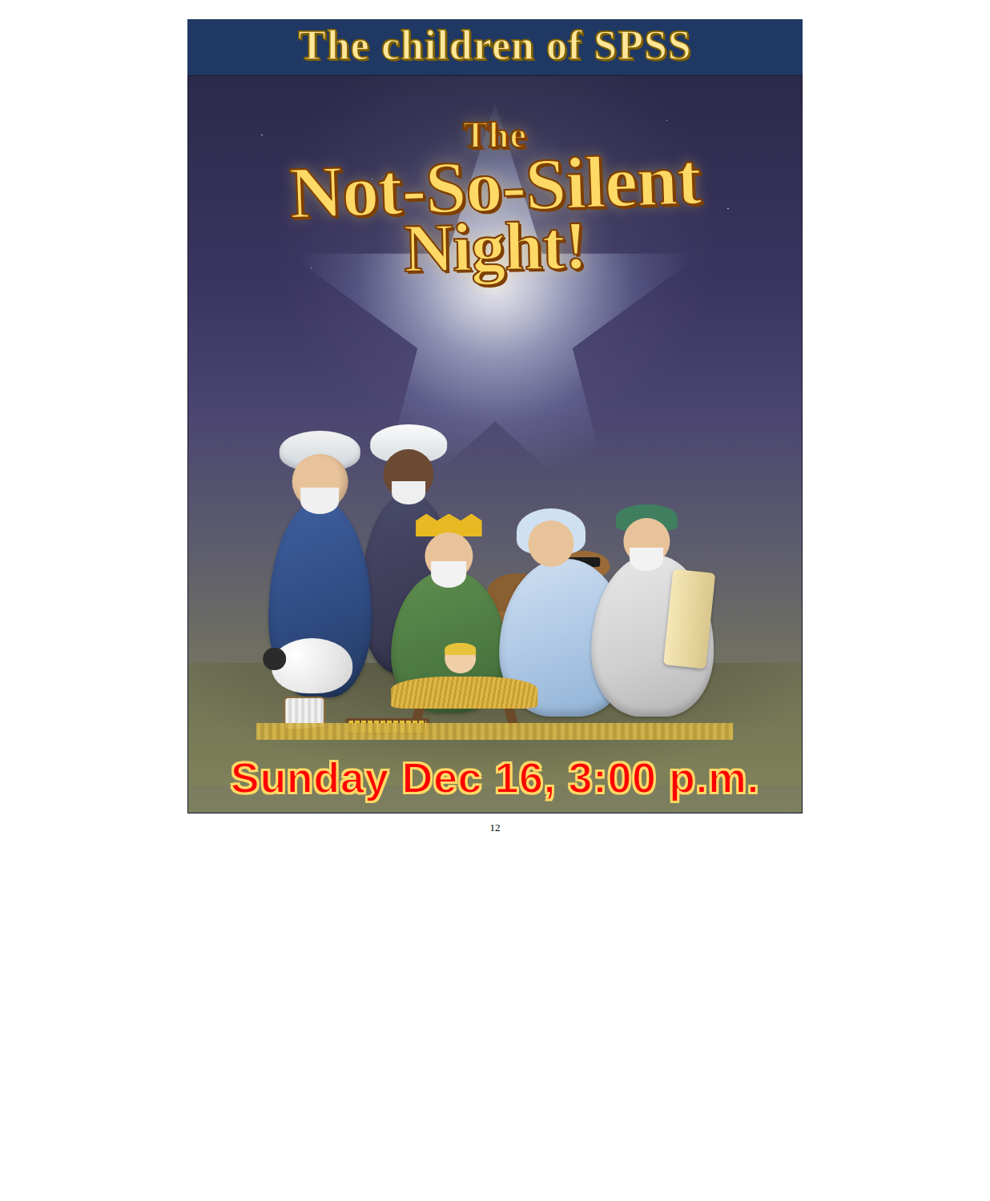The children of SPSS
The Not-So-Silent Night!
Sunday Dec 16, 3:00 p.m.
12